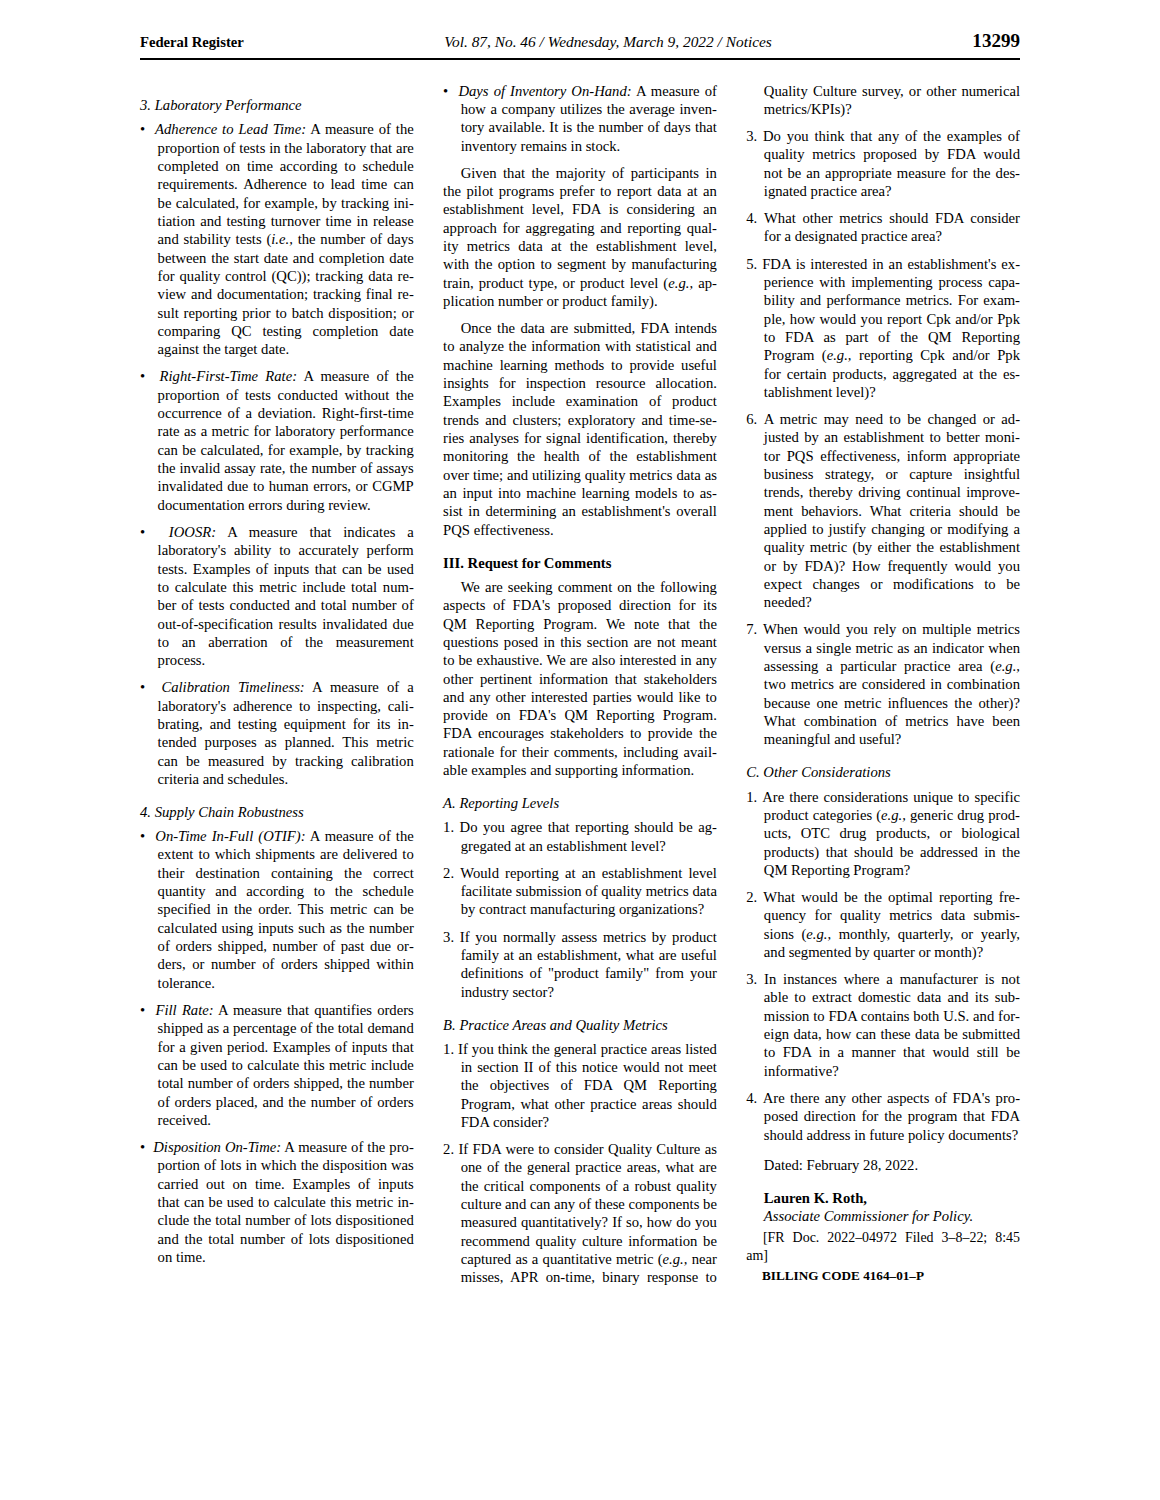Federal Register
Vol. 87, No. 46 / Wednesday, March 9, 2022 / Notices
13299
3. Laboratory Performance
Adherence to Lead Time: A measure of the proportion of tests in the laboratory that are completed on time according to schedule requirements. Adherence to lead time can be calculated, for example, by tracking initiation and testing turnover time in release and stability tests (i.e., the number of days between the start date and completion date for quality control (QC)); tracking data review and documentation; tracking final result reporting prior to batch disposition; or comparing QC testing completion date against the target date.
Right-First-Time Rate: A measure of the proportion of tests conducted without the occurrence of a deviation. Right-first-time rate as a metric for laboratory performance can be calculated, for example, by tracking the invalid assay rate, the number of assays invalidated due to human errors, or CGMP documentation errors during review.
IOOSR: A measure that indicates a laboratory's ability to accurately perform tests. Examples of inputs that can be used to calculate this metric include total number of tests conducted and total number of out-of-specification results invalidated due to an aberration of the measurement process.
Calibration Timeliness: A measure of a laboratory's adherence to inspecting, calibrating, and testing equipment for its intended purposes as planned. This metric can be measured by tracking calibration criteria and schedules.
4. Supply Chain Robustness
On-Time In-Full (OTIF): A measure of the extent to which shipments are delivered to their destination containing the correct quantity and according to the schedule specified in the order. This metric can be calculated using inputs such as the number of orders shipped, number of past due orders, or number of orders shipped within tolerance.
Fill Rate: A measure that quantifies orders shipped as a percentage of the total demand for a given period. Examples of inputs that can be used to calculate this metric include total number of orders shipped, the number of orders placed, and the number of orders received.
Disposition On-Time: A measure of the proportion of lots in which the disposition was carried out on time. Examples of inputs that can be used to calculate this metric include the total number of lots dispositioned and the total number of lots dispositioned on time.
Days of Inventory On-Hand: A measure of how a company utilizes the average inventory available. It is the number of days that inventory remains in stock.
Given that the majority of participants in the pilot programs prefer to report data at an establishment level, FDA is considering an approach for aggregating and reporting quality metrics data at the establishment level, with the option to segment by manufacturing train, product type, or product level (e.g., application number or product family).
Once the data are submitted, FDA intends to analyze the information with statistical and machine learning methods to provide useful insights for inspection resource allocation. Examples include examination of product trends and clusters; exploratory and time-series analyses for signal identification, thereby monitoring the health of the establishment over time; and utilizing quality metrics data as an input into machine learning models to assist in determining an establishment's overall PQS effectiveness.
III. Request for Comments
We are seeking comment on the following aspects of FDA's proposed direction for its QM Reporting Program. We note that the questions posed in this section are not meant to be exhaustive. We are also interested in any other pertinent information that stakeholders and any other interested parties would like to provide on FDA's QM Reporting Program. FDA encourages stakeholders to provide the rationale for their comments, including available examples and supporting information.
A. Reporting Levels
Do you agree that reporting should be aggregated at an establishment level?
Would reporting at an establishment level facilitate submission of quality metrics data by contract manufacturing organizations?
If you normally assess metrics by product family at an establishment, what are useful definitions of "product family" from your industry sector?
B. Practice Areas and Quality Metrics
If you think the general practice areas listed in section II of this notice would not meet the objectives of FDA QM Reporting Program, what other practice areas should FDA consider?
If FDA were to consider Quality Culture as one of the general practice areas, what are the critical components of a robust quality culture and can any of these components be measured quantitatively? If so, how do you recommend quality culture information be captured as a quantitative metric (e.g., near misses, APR on-time, binary response to Quality Culture survey, or other numerical metrics/KPIs)?
Do you think that any of the examples of quality metrics proposed by FDA would not be an appropriate measure for the designated practice area?
What other metrics should FDA consider for a designated practice area?
FDA is interested in an establishment's experience with implementing process capability and performance metrics. For example, how would you report Cpk and/or Ppk to FDA as part of the QM Reporting Program (e.g., reporting Cpk and/or Ppk for certain products, aggregated at the establishment level)?
A metric may need to be changed or adjusted by an establishment to better monitor PQS effectiveness, inform appropriate business strategy, or capture insightful trends, thereby driving continual improvement behaviors. What criteria should be applied to justify changing or modifying a quality metric (by either the establishment or by FDA)? How frequently would you expect changes or modifications to be needed?
When would you rely on multiple metrics versus a single metric as an indicator when assessing a particular practice area (e.g., two metrics are considered in combination because one metric influences the other)? What combination of metrics have been meaningful and useful?
C. Other Considerations
Are there considerations unique to specific product categories (e.g., generic drug products, OTC drug products, or biological products) that should be addressed in the QM Reporting Program?
What would be the optimal reporting frequency for quality metrics data submissions (e.g., monthly, quarterly, or yearly, and segmented by quarter or month)?
In instances where a manufacturer is not able to extract domestic data and its submission to FDA contains both U.S. and foreign data, how can these data be submitted to FDA in a manner that would still be informative?
Are there any other aspects of FDA's proposed direction for the program that FDA should address in future policy documents?
Dated: February 28, 2022.
Lauren K. Roth,
Associate Commissioner for Policy.
[FR Doc. 2022–04972 Filed 3–8–22; 8:45 am]
BILLING CODE 4164–01–P